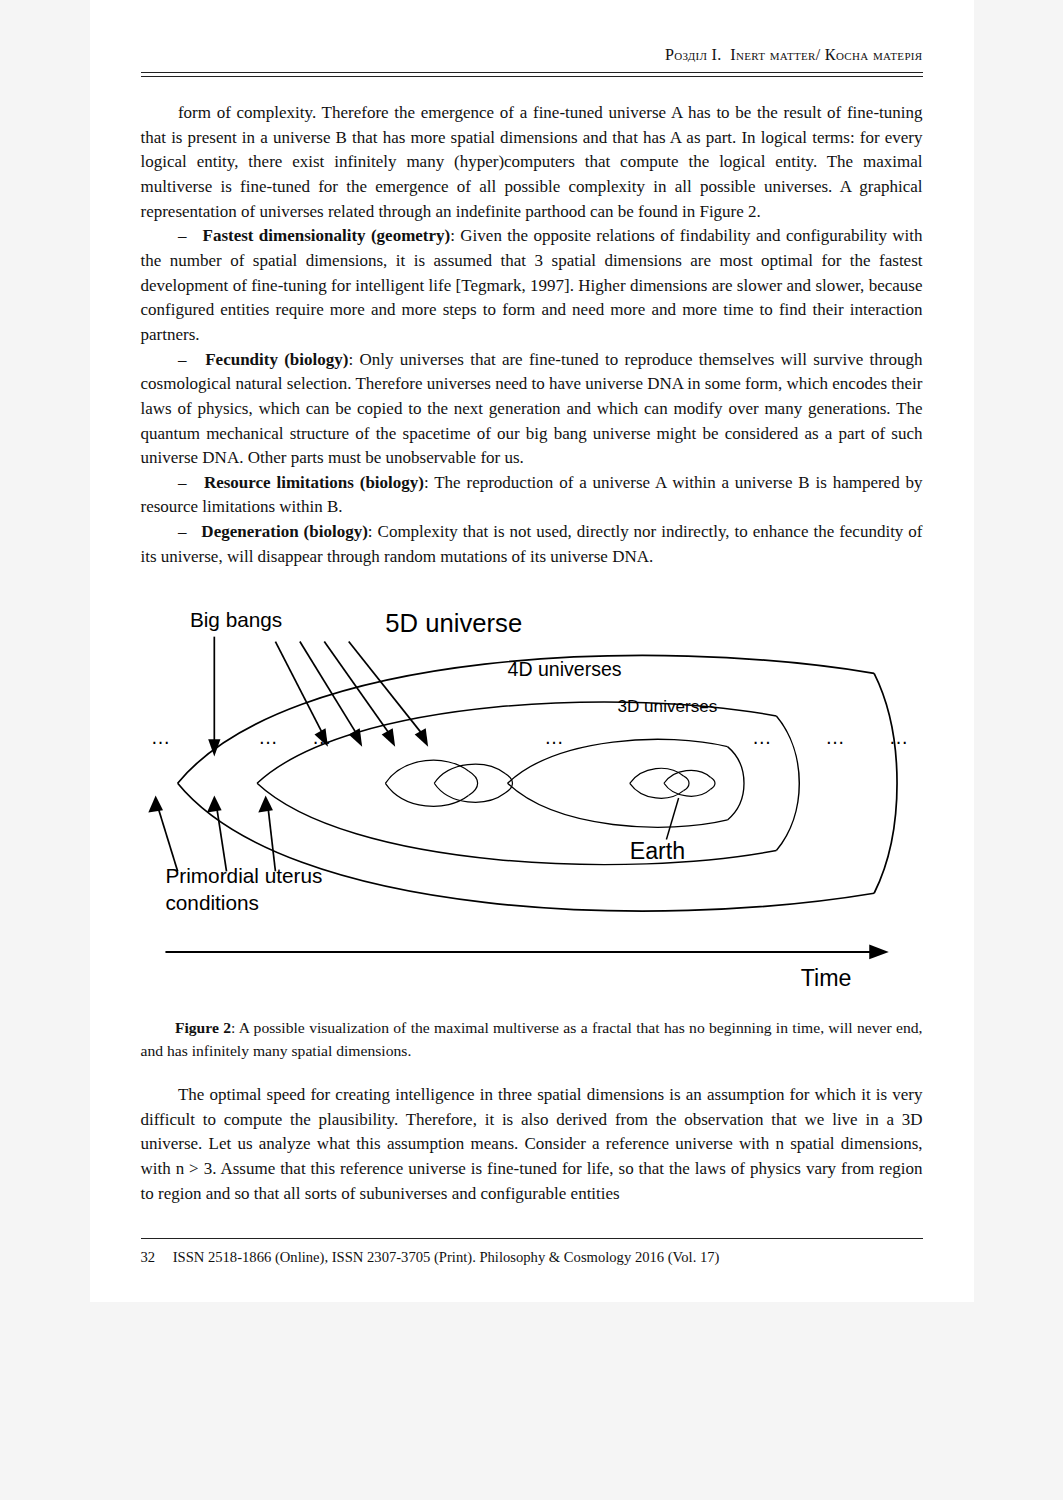Розділ I. Inert matter/ Косна матерія
form of complexity. Therefore the emergence of a fine-tuned universe A has to be the result of fine-tuning that is present in a universe B that has more spatial dimensions and that has A as part. In logical terms: for every logical entity, there exist infinitely many (hyper)computers that compute the logical entity. The maximal multiverse is fine-tuned for the emergence of all possible complexity in all possible universes. A graphical representation of universes related through an indefinite parthood can be found in Figure 2.
Fastest dimensionality (geometry): Given the opposite relations of findability and configurability with the number of spatial dimensions, it is assumed that 3 spatial dimensions are most optimal for the fastest development of fine-tuning for intelligent life [Tegmark, 1997]. Higher dimensions are slower and slower, because configured entities require more and more steps to form and need more and more time to find their interaction partners.
Fecundity (biology): Only universes that are fine-tuned to reproduce themselves will survive through cosmological natural selection. Therefore universes need to have universe DNA in some form, which encodes their laws of physics, which can be copied to the next generation and which can modify over many generations. The quantum mechanical structure of the spacetime of our big bang universe might be considered as a part of such universe DNA. Other parts must be unobservable for us.
Resource limitations (biology): The reproduction of a universe A within a universe B is hampered by resource limitations within B.
Degeneration (biology): Complexity that is not used, directly nor indirectly, to enhance the fecundity of its universe, will disappear through random mutations of its universe DNA.
5D universe 4D universes 3D universes … … … … … … … Big bangs Primordial uterus conditions Earth Time
Figure 2: A possible visualization of the maximal multiverse as a fractal that has no beginning in time, will never end, and has infinitely many spatial dimensions.
The optimal speed for creating intelligence in three spatial dimensions is an assumption for which it is very difficult to compute the plausibility. Therefore, it is also derived from the observation that we live in a 3D universe. Let us analyze what this assumption means. Consider a reference universe with n spatial dimensions, with n > 3. Assume that this reference universe is fine-tuned for life, so that the laws of physics vary from region to region and so that all sorts of subuniverses and configurable entities
32 ISSN 2518-1866 (Online), ISSN 2307-3705 (Print). Philosophy & Cosmology 2016 (Vol. 17)